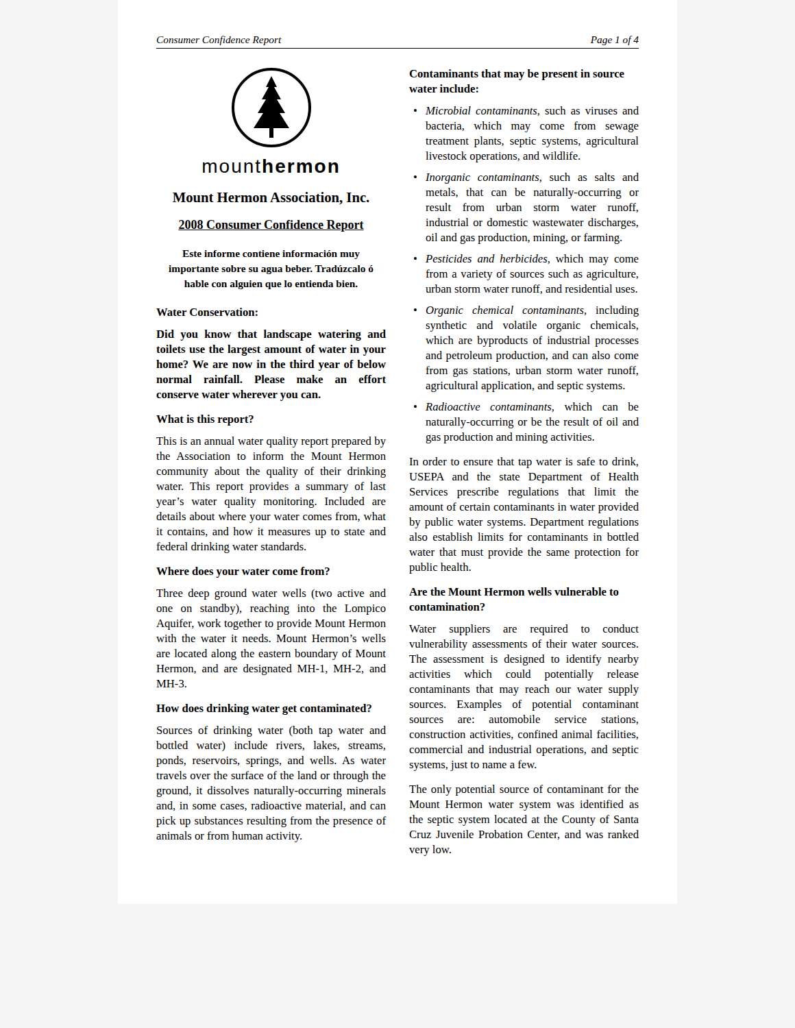Consumer Confidence Report Page 1 of 4
mount hermon
Mount Hermon Association, Inc.
2008 Consumer Confidence Report
Este informe contiene información muy importante sobre su agua beber. Tradúzcalo ó hable con alguien que lo entienda bien.
Water Conservation:
Did you know that landscape watering and toilets use the largest amount of water in your home? We are now in the third year of below normal rainfall. Please make an effort conserve water wherever you can.
What is this report?
This is an annual water quality report prepared by the Association to inform the Mount Hermon community about the quality of their drinking water. This report provides a summary of last year’s water quality monitoring. Included are details about where your water comes from, what it contains, and how it measures up to state and federal drinking water standards.
Where does your water come from?
Three deep ground water wells (two active and one on standby), reaching into the Lompico Aquifer, work together to provide Mount Hermon with the water it needs. Mount Hermon’s wells are located along the eastern boundary of Mount Hermon, and are designated MH-1, MH-2, and MH-3.
How does drinking water get contaminated?
Sources of drinking water (both tap water and bottled water) include rivers, lakes, streams, ponds, reservoirs, springs, and wells. As water travels over the surface of the land or through the ground, it dissolves naturally-occurring minerals and, in some cases, radioactive material, and can pick up substances resulting from the presence of animals or from human activity.
Contaminants that may be present in source water include:
Microbial contaminants, such as viruses and bacteria, which may come from sewage treatment plants, septic systems, agricultural livestock operations, and wildlife.
Inorganic contaminants, such as salts and metals, that can be naturally-occurring or result from urban storm water runoff, industrial or domestic wastewater discharges, oil and gas production, mining, or farming.
Pesticides and herbicides, which may come from a variety of sources such as agriculture, urban storm water runoff, and residential uses.
Organic chemical contaminants, including synthetic and volatile organic chemicals, which are byproducts of industrial processes and petroleum production, and can also come from gas stations, urban storm water runoff, agricultural application, and septic systems.
Radioactive contaminants, which can be naturally-occurring or be the result of oil and gas production and mining activities.
In order to ensure that tap water is safe to drink, USEPA and the state Department of Health Services prescribe regulations that limit the amount of certain contaminants in water provided by public water systems. Department regulations also establish limits for contaminants in bottled water that must provide the same protection for public health.
Are the Mount Hermon wells vulnerable to contamination?
Water suppliers are required to conduct vulnerability assessments of their water sources. The assessment is designed to identify nearby activities which could potentially release contaminants that may reach our water supply sources. Examples of potential contaminant sources are: automobile service stations, construction activities, confined animal facilities, commercial and industrial operations, and septic systems, just to name a few.
The only potential source of contaminant for the Mount Hermon water system was identified as the septic system located at the County of Santa Cruz Juvenile Probation Center, and was ranked very low.